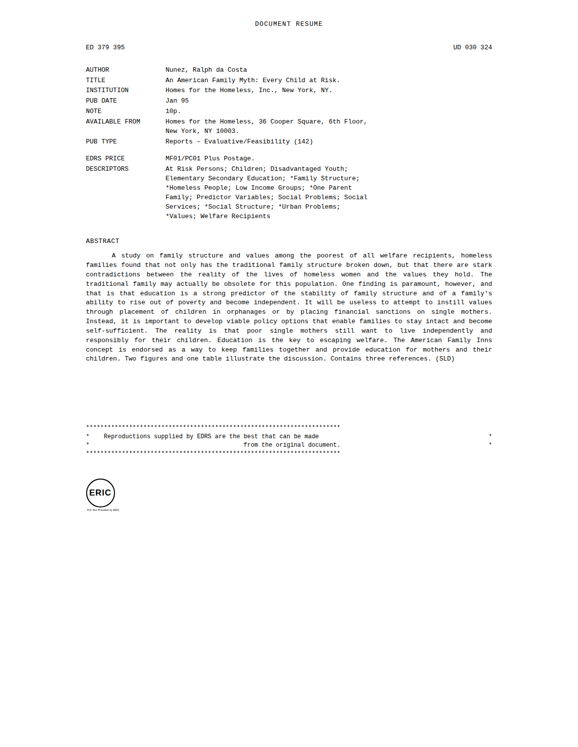DOCUMENT RESUME
ED 379 395 UD 030 324
| AUTHOR | Nunez, Ralph da Costa |
| TITLE | An American Family Myth: Every Child at Risk. |
| INSTITUTION | Homes for the Homeless, Inc., New York, NY. |
| PUB DATE | Jan 95 |
| NOTE | 10p. |
| AVAILABLE FROM | Homes for the Homeless, 36 Cooper Square, 6th Floor, New York, NY 10003. |
| PUB TYPE | Reports – Evaluative/Feasibility (142) |
| EDRS PRICE | MF01/PC01 Plus Postage. |
| DESCRIPTORS | At Risk Persons; Children; Disadvantaged Youth; Elementary Secondary Education; *Family Structure; *Homeless People; Low Income Groups; *One Parent Family; Predictor Variables; Social Problems; Social Services; *Social Structure; *Urban Problems; *Values; Welfare Recipients |
ABSTRACT
A study on family structure and values among the poorest of all welfare recipients, homeless families found that not only has the traditional family structure broken down, but that there are stark contradictions between the reality of the lives of homeless women and the values they hold. The traditional family may actually be obsolete for this population. One finding is paramount, however, and that is that education is a strong predictor of the stability of family structure and of a family's ability to rise out of poverty and become independent. It will be useless to attempt to instill values through placement of children in orphanages or by placing financial sanctions on single mothers. Instead, it is important to develop viable policy options that enable families to stay intact and become self-sufficient. The reality is that poor single mothers still want to live independently and responsibly for their children. Education is the key to escaping welfare. The American Family Inns concept is endorsed as a way to keep families together and provide education for mothers and their children. Two figures and one table illustrate the discussion. Contains three references. (SLD)
***********************************************************************
* Reproductions supplied by EDRS are the best that can be made *
* from the original document. *
***********************************************************************
ERIC
Full Text Provided by ERIC